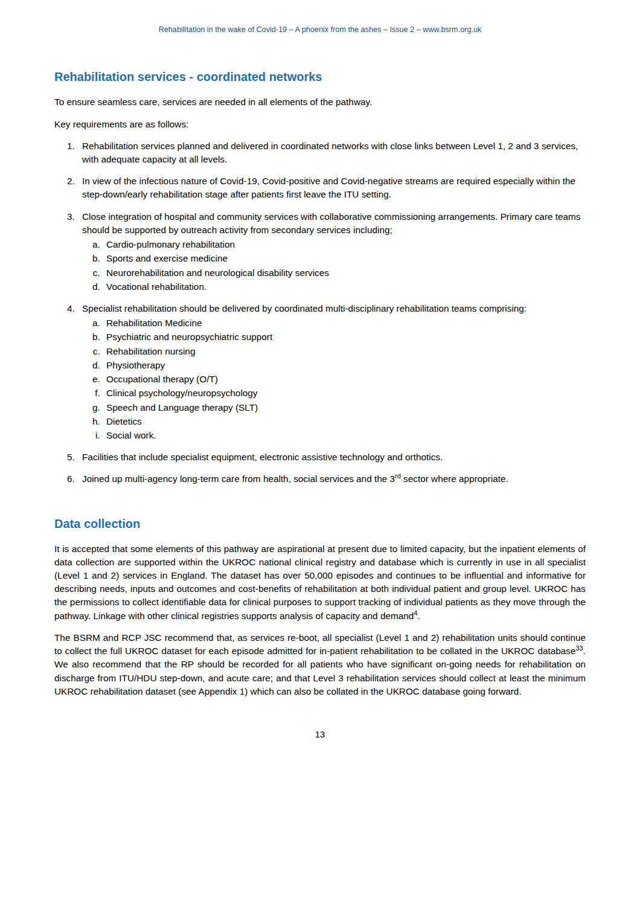Rehabilitation in the wake of Covid-19 – A phoenix from the ashes – Issue 2 – www.bsrm.org.uk
Rehabilitation services - coordinated networks
To ensure seamless care, services are needed in all elements of the pathway.
Key requirements are as follows:
Rehabilitation services planned and delivered in coordinated networks with close links between Level 1, 2 and 3 services, with adequate capacity at all levels.
In view of the infectious nature of Covid-19, Covid-positive and Covid-negative streams are required especially within the step-down/early rehabilitation stage after patients first leave the ITU setting.
Close integration of hospital and community services with collaborative commissioning arrangements. Primary care teams should be supported by outreach activity from secondary services including;
Cardio-pulmonary rehabilitation
Sports and exercise medicine
Neurorehabilitation and neurological disability services
Vocational rehabilitation.
Specialist rehabilitation should be delivered by coordinated multi-disciplinary rehabilitation teams comprising:
Rehabilitation Medicine
Psychiatric and neuropsychiatric support
Rehabilitation nursing
Physiotherapy
Occupational therapy (O/T)
Clinical psychology/neuropsychology
Speech and Language therapy (SLT)
Dietetics
Social work.
Facilities that include specialist equipment, electronic assistive technology and orthotics.
Joined up multi-agency long-term care from health, social services and the 3rd sector where appropriate.
Data collection
It is accepted that some elements of this pathway are aspirational at present due to limited capacity, but the inpatient elements of data collection are supported within the UKROC national clinical registry and database which is currently in use in all specialist (Level 1 and 2) services in England. The dataset has over 50,000 episodes and continues to be influential and informative for describing needs, inputs and outcomes and cost-benefits of rehabilitation at both individual patient and group level. UKROC has the permissions to collect identifiable data for clinical purposes to support tracking of individual patients as they move through the pathway. Linkage with other clinical registries supports analysis of capacity and demand4.
The BSRM and RCP JSC recommend that, as services re-boot, all specialist (Level 1 and 2) rehabilitation units should continue to collect the full UKROC dataset for each episode admitted for in-patient rehabilitation to be collated in the UKROC database33. We also recommend that the RP should be recorded for all patients who have significant on-going needs for rehabilitation on discharge from ITU/HDU step-down, and acute care; and that Level 3 rehabilitation services should collect at least the minimum UKROC rehabilitation dataset (see Appendix 1) which can also be collated in the UKROC database going forward.
13